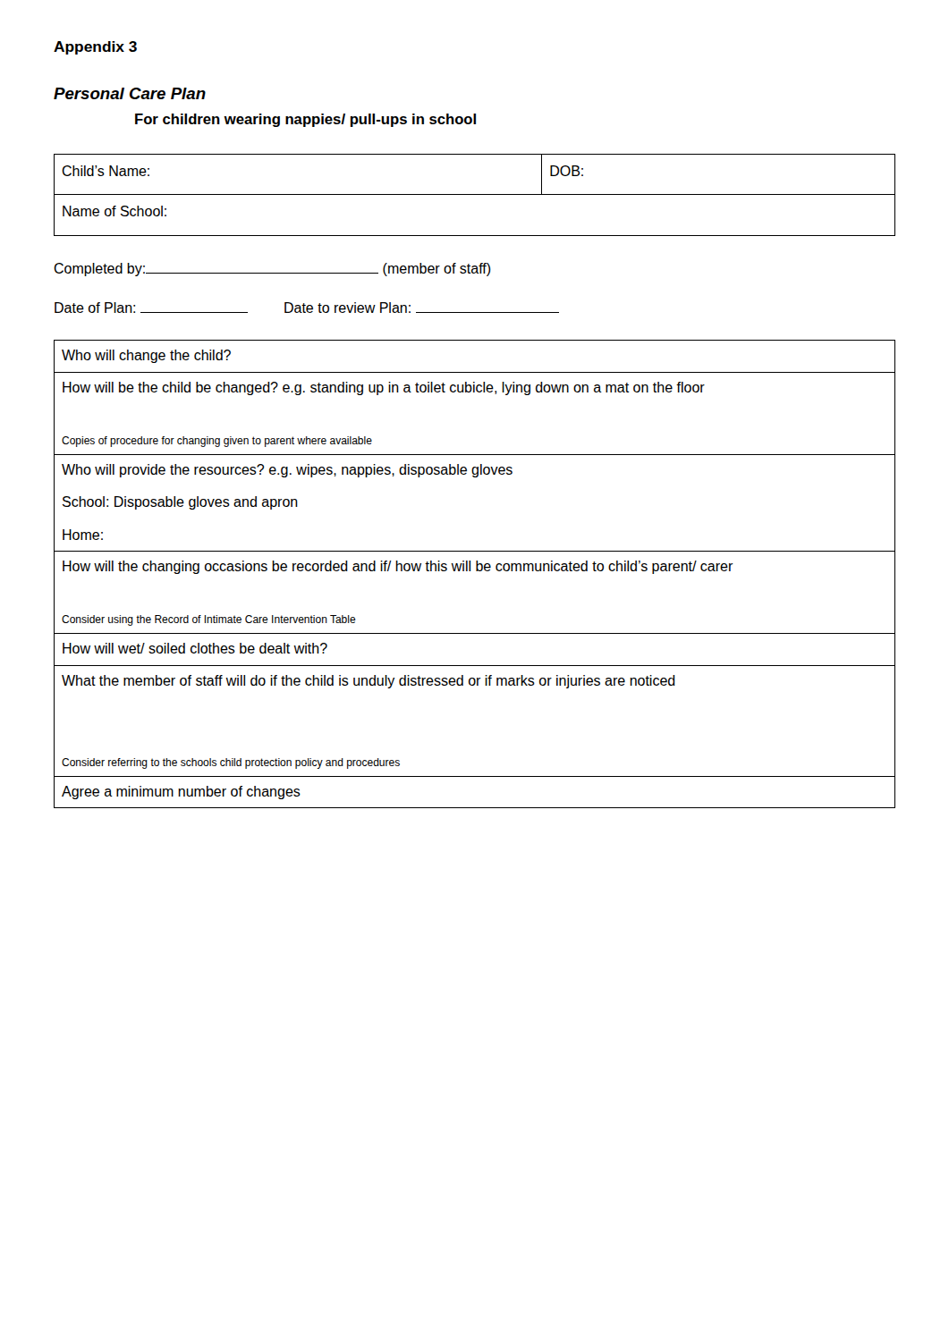Appendix 3
Personal Care Plan
For children wearing nappies/ pull-ups in school
| Child’s Name: | DOB: |
| Name of School: |
Completed by: (member of staff)
Date of Plan: Date to review Plan:
| Who will change the child? |
| How will be the child be changed? e.g. standing up in a toilet cubicle, lying down on a mat on the floor Copies of procedure for changing given to parent where available |
| Who will provide the resources? e.g. wipes, nappies, disposable gloves School: Disposable gloves and apron Home: |
| How will the changing occasions be recorded and if/ how this will be communicated to child’s parent/ carer Consider using the Record of Intimate Care Intervention Table |
| How will wet/ soiled clothes be dealt with? |
| What the member of staff will do if the child is unduly distressed or if marks or injuries are noticed Consider referring to the schools child protection policy and procedures |
| Agree a minimum number of changes |